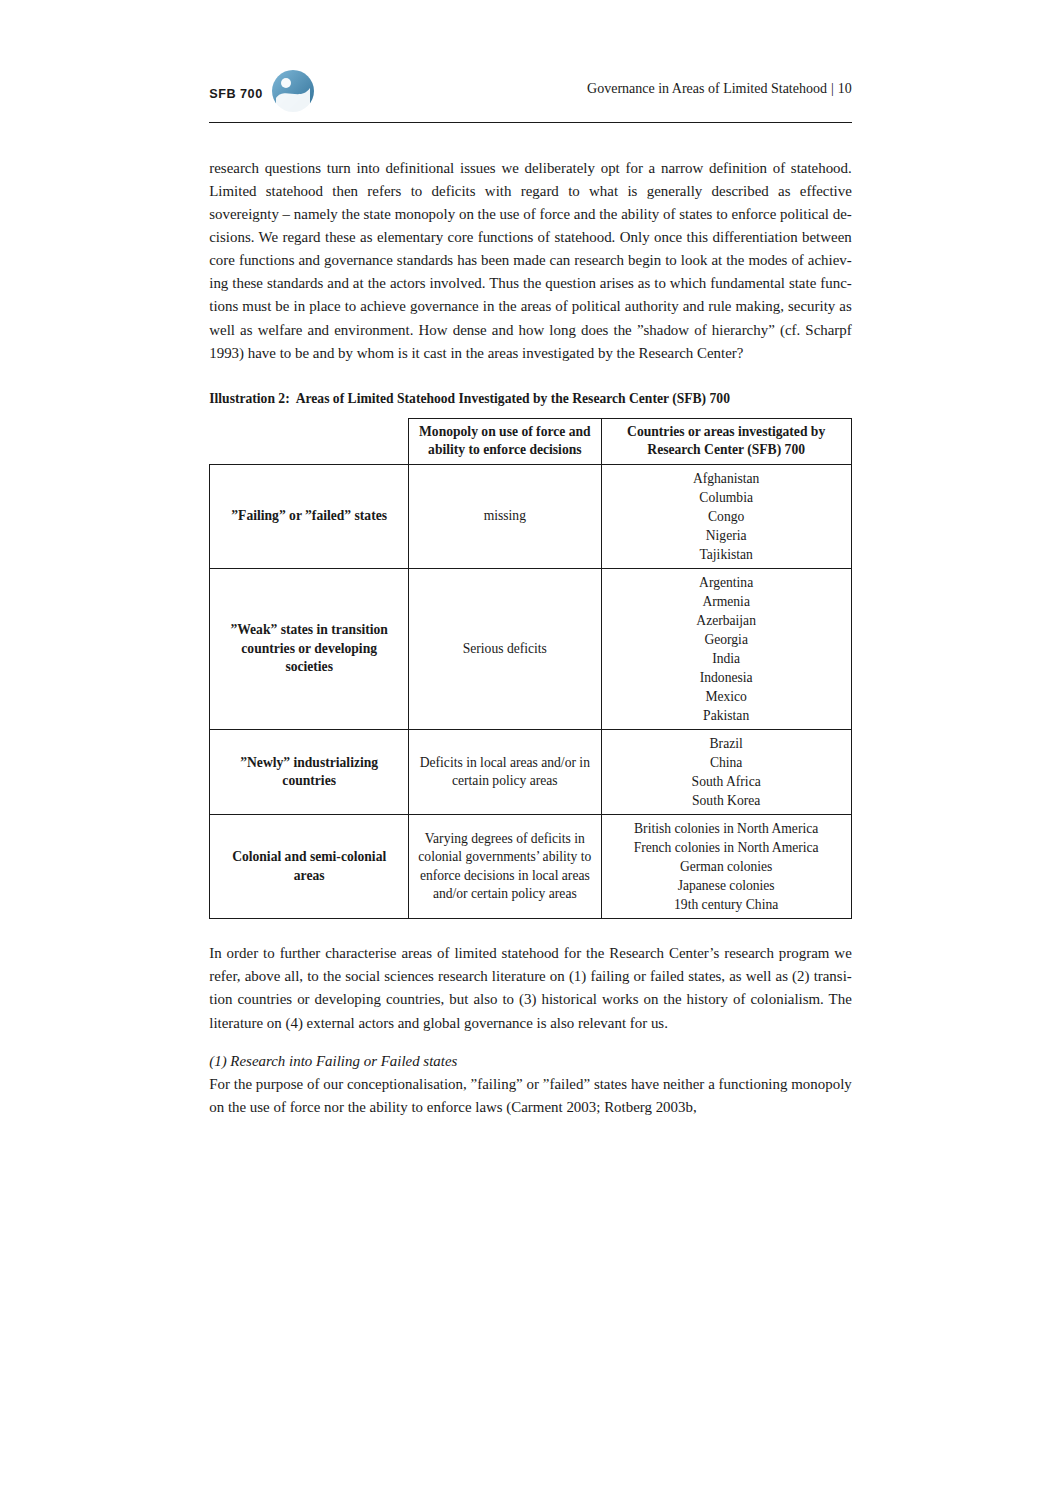SFB 700
Governance in Areas of Limited Statehood|10
research questions turn into definitional issues we deliberately opt for a narrow definition of statehood. Limited statehood then refers to deficits with regard to what is generally described as effective sovereignty – namely the state monopoly on the use of force and the ability of states to enforce political decisions. We regard these as elementary core functions of statehood. Only once this differentiation between core functions and governance standards has been made can research begin to look at the modes of achieving these standards and at the actors involved. Thus the question arises as to which fundamental state functions must be in place to achieve governance in the areas of political authority and rule making, security as well as welfare and environment. How dense and how long does the ”shadow of hierarchy” (cf. Scharpf 1993) have to be and by whom is it cast in the areas investigated by the Research Center?
Illustration 2: Areas of Limited Statehood Investigated by the Research Center (SFB) 700
| | Monopoly on use of force and ability to enforce decisions | Countries or areas investigated by Research Center (SFB) 700 |
| --- | --- | --- |
| ”Failing” or ”failed” states | missing | Afghanistan Columbia Congo Nigeria Tajikistan |
| ”Weak” states in transition coun­tries or developing societies | Serious deficits | Argentina Armenia Azerbaijan Georgia India Indonesia Mexico Pakistan |
| ”Newly” industrializing countries | Deficits in local areas and/or in certain policy areas | Brazil China South Africa South Korea |
| Colonial and semi-colonial areas | Varying degrees of deficits in colonial governments’ ability to enforce decisions in local areas and/or certain policy areas | British colonies in North America French colonies in North America German colonies Japanese colonies 19th century China |
In order to further characterise areas of limited statehood for the Research Center’s research program we refer, above all, to the social sciences research literature on (1) failing or failed states, as well as (2) transition countries or developing countries, but also to (3) historical works on the history of colonialism. The literature on (4) external actors and global governance is also relevant for us.
(1) Research into Failing or Failed states
For the purpose of our conceptionalisation, ”failing” or ”failed” states have neither a function­ing monopoly on the use of force nor the ability to enforce laws (Carment 2003; Rotberg 2003b,